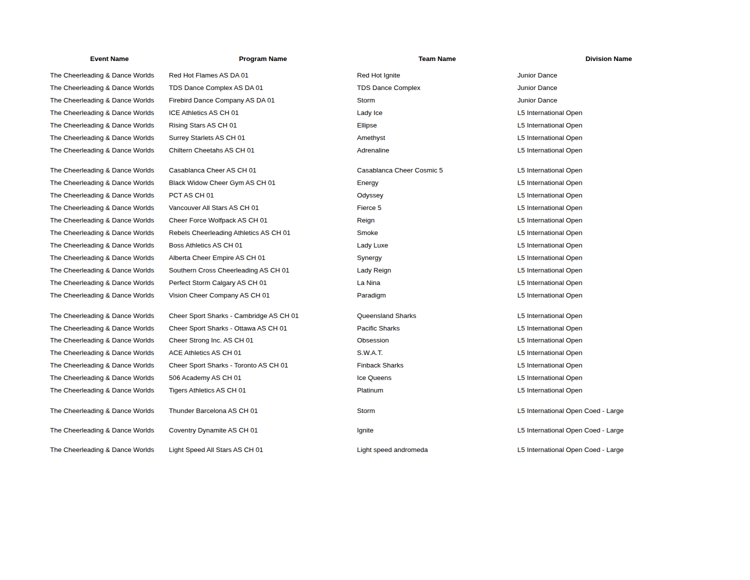| Event Name | Program Name | Team Name | Division Name |
| --- | --- | --- | --- |
| The Cheerleading & Dance Worlds | Red Hot Flames AS DA 01 | Red Hot Ignite | Junior Dance |
| The Cheerleading & Dance Worlds | TDS Dance Complex AS DA 01 | TDS Dance Complex | Junior Dance |
| The Cheerleading & Dance Worlds | Firebird Dance Company AS DA 01 | Storm | Junior Dance |
| The Cheerleading & Dance Worlds | ICE Athletics AS CH 01 | Lady Ice | L5 International Open |
| The Cheerleading & Dance Worlds | Rising Stars AS CH 01 | Ellipse | L5 International Open |
| The Cheerleading & Dance Worlds | Surrey Starlets AS CH 01 | Amethyst | L5 International Open |
| The Cheerleading & Dance Worlds | Chiltern Cheetahs AS CH 01 | Adrenaline | L5 International Open |
| The Cheerleading & Dance Worlds | Casablanca Cheer AS CH 01 | Casablanca Cheer Cosmic 5 | L5 International Open |
| The Cheerleading & Dance Worlds | Black Widow Cheer Gym AS CH 01 | Energy | L5 International Open |
| The Cheerleading & Dance Worlds | PCT AS CH 01 | Odyssey | L5 International Open |
| The Cheerleading & Dance Worlds | Vancouver All Stars AS CH 01 | Fierce 5 | L5 International Open |
| The Cheerleading & Dance Worlds | Cheer Force Wolfpack AS CH 01 | Reign | L5 International Open |
| The Cheerleading & Dance Worlds | Rebels Cheerleading Athletics AS CH 01 | Smoke | L5 International Open |
| The Cheerleading & Dance Worlds | Boss Athletics AS CH 01 | Lady Luxe | L5 International Open |
| The Cheerleading & Dance Worlds | Alberta Cheer Empire AS CH 01 | Synergy | L5 International Open |
| The Cheerleading & Dance Worlds | Southern Cross Cheerleading AS CH 01 | Lady Reign | L5 International Open |
| The Cheerleading & Dance Worlds | Perfect Storm Calgary AS CH 01 | La Nina | L5 International Open |
| The Cheerleading & Dance Worlds | Vision Cheer Company AS CH 01 | Paradigm | L5 International Open |
| The Cheerleading & Dance Worlds | Cheer Sport Sharks - Cambridge AS CH 01 | Queensland Sharks | L5 International Open |
| The Cheerleading & Dance Worlds | Cheer Sport Sharks - Ottawa AS CH 01 | Pacific Sharks | L5 International Open |
| The Cheerleading & Dance Worlds | Cheer Strong Inc. AS CH 01 | Obsession | L5 International Open |
| The Cheerleading & Dance Worlds | ACE Athletics AS CH 01 | S.W.A.T. | L5 International Open |
| The Cheerleading & Dance Worlds | Cheer Sport Sharks - Toronto AS CH 01 | Finback Sharks | L5 International Open |
| The Cheerleading & Dance Worlds | 506 Academy AS CH 01 | Ice Queens | L5 International Open |
| The Cheerleading & Dance Worlds | Tigers Athletics AS CH 01 | Platinum | L5 International Open |
| The Cheerleading & Dance Worlds | Thunder Barcelona AS CH 01 | Storm | L5 International Open Coed - Large |
| The Cheerleading & Dance Worlds | Coventry Dynamite AS CH 01 | Ignite | L5 International Open Coed - Large |
| The Cheerleading & Dance Worlds | Light Speed All Stars AS CH 01 | Light speed andromeda | L5 International Open Coed - Large |